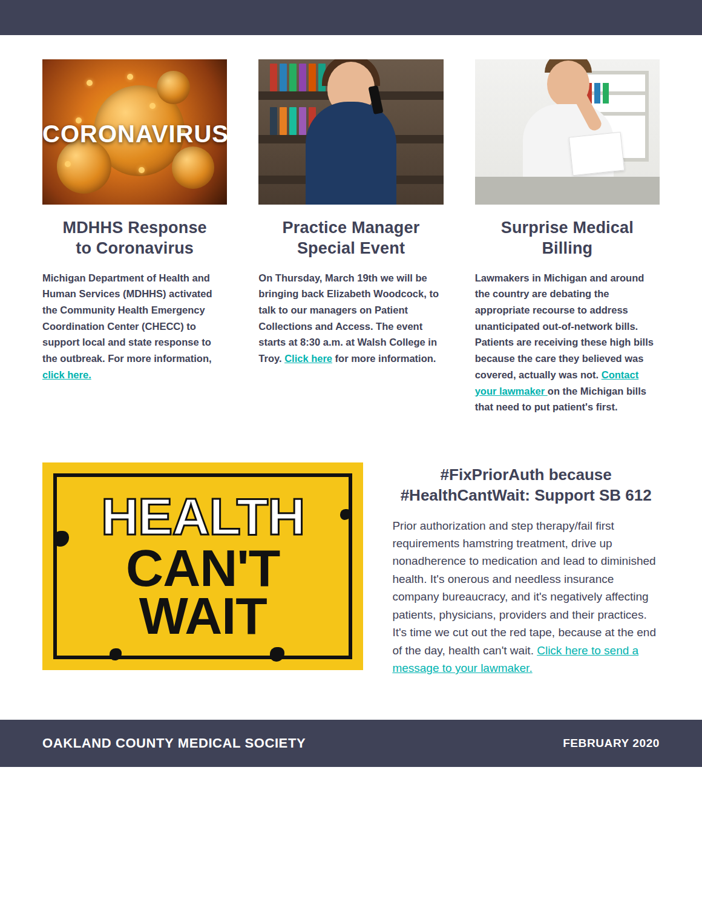CORONAVIRUS
MDHHS Response
to Coronavirus
Michigan Department of Health and Human Services (MDHHS) activated the Community Health Emergency Coordination Center (CHECC) to support local and state response to the outbreak. For more information, click here.
Practice Manager
Special Event
On Thursday, March 19th we will be bringing back Elizabeth Woodcock, to talk to our managers on Patient Collections and Access. The event starts at 8:30 a.m. at Walsh College in Troy. Click here for more information.
Surprise Medical
Billing
Lawmakers in Michigan and around the country are debating the appropriate recourse to address unanticipated out-of-network bills. Patients are receiving these high bills because the care they believed was covered, actually was not. Contact your lawmaker on the Michigan bills that need to put patient's first.
HEALTH
CAN'T WAIT
#FixPriorAuth because
#HealthCantWait: Support SB 612
Prior authorization and step therapy/fail first requirements hamstring treatment, drive up nonadherence to medication and lead to diminished health. It's onerous and needless insurance company bureaucracy, and it's negatively affecting patients, physicians, providers and their practices. It's time we cut out the red tape, because at the end of the day, health can't wait. Click here to send a message to your lawmaker.
OAKLAND COUNTY MEDICAL SOCIETY
FEBRUARY 2020